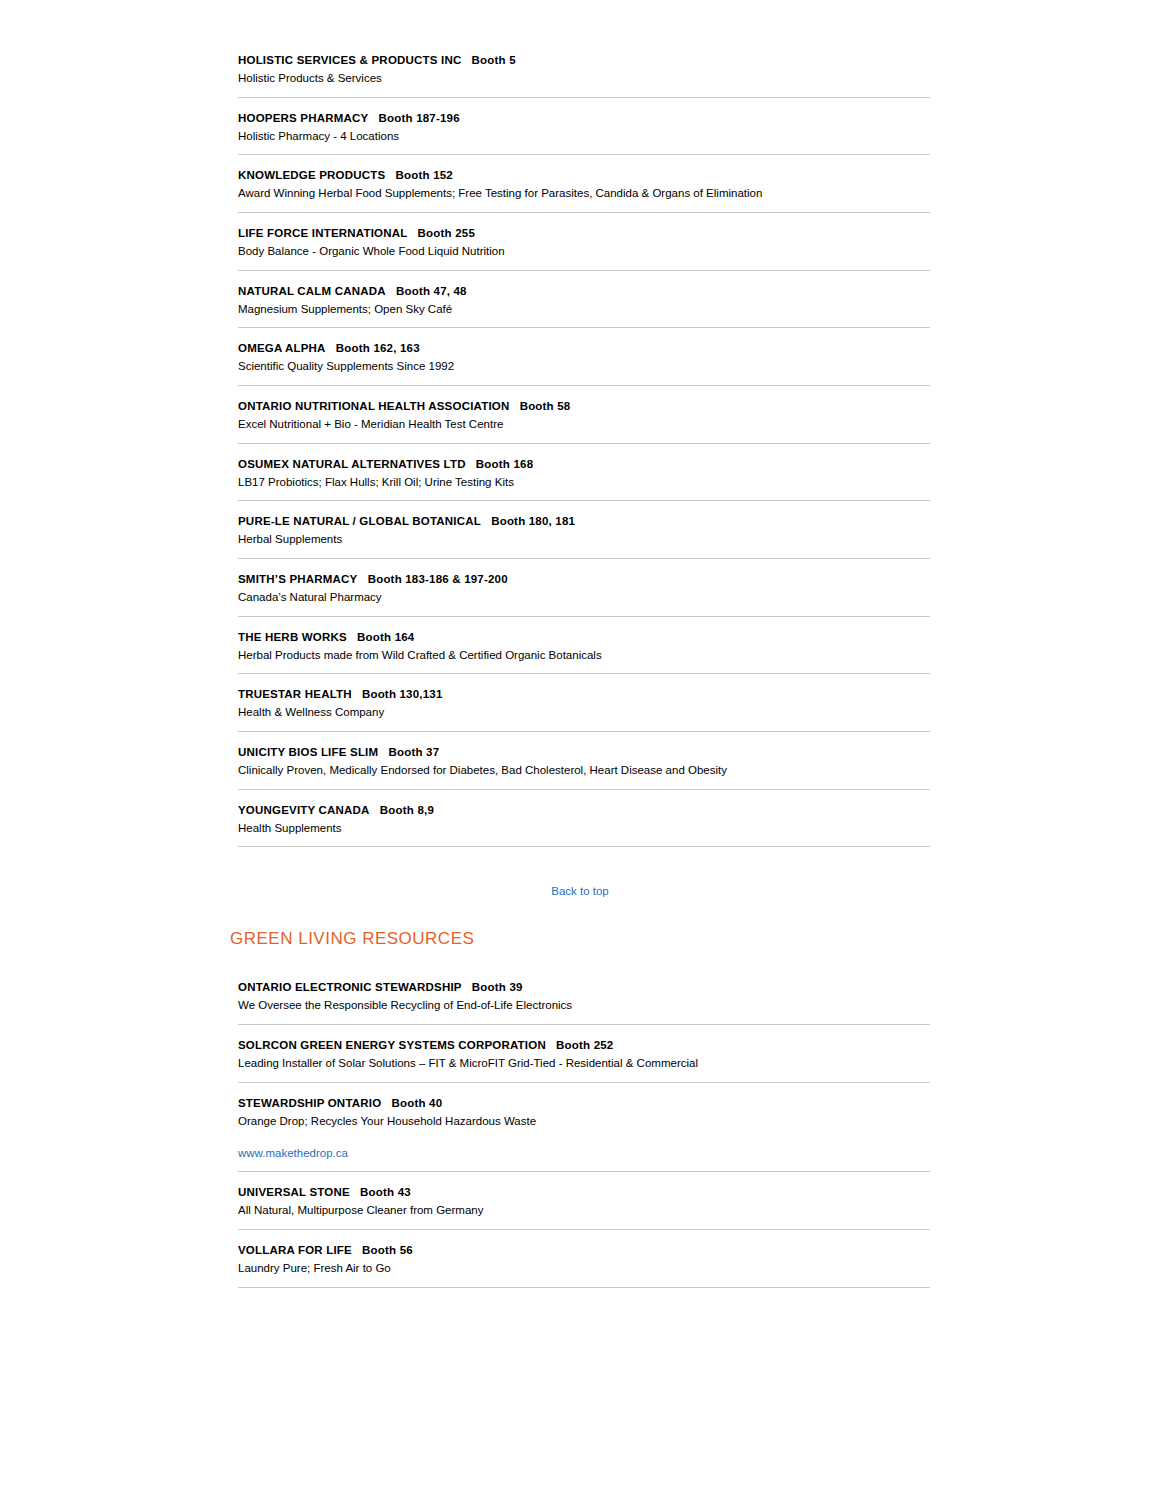HOLISTIC SERVICES & PRODUCTS INC Booth 5
Holistic Products & Services
HOOPERS PHARMACY Booth 187-196
Holistic Pharmacy - 4 Locations
KNOWLEDGE PRODUCTS Booth 152
Award Winning Herbal Food Supplements; Free Testing for Parasites, Candida & Organs of Elimination
LIFE FORCE INTERNATIONAL Booth 255
Body Balance - Organic Whole Food Liquid Nutrition
NATURAL CALM CANADA Booth 47, 48
Magnesium Supplements; Open Sky Café
OMEGA ALPHA Booth 162, 163
Scientific Quality Supplements Since 1992
ONTARIO NUTRITIONAL HEALTH ASSOCIATION Booth 58
Excel Nutritional + Bio - Meridian Health Test Centre
OSUMEX NATURAL ALTERNATIVES LTD Booth 168
LB17 Probiotics; Flax Hulls; Krill Oil; Urine Testing Kits
PURE-LE NATURAL / GLOBAL BOTANICAL Booth 180, 181
Herbal Supplements
SMITH’S PHARMACY Booth 183-186 & 197-200
Canada’s Natural Pharmacy
THE HERB WORKS Booth 164
Herbal Products made from Wild Crafted & Certified Organic Botanicals
TRUESTAR HEALTH Booth 130,131
Health & Wellness Company
UNICITY BIOS LIFE SLIM Booth 37
Clinically Proven, Medically Endorsed for Diabetes, Bad Cholesterol, Heart Disease and Obesity
YOUNGEVITY CANADA Booth 8,9
Health Supplements
Back to top
GREEN LIVING RESOURCES
ONTARIO ELECTRONIC STEWARDSHIP Booth 39
We Oversee the Responsible Recycling of End-of-Life Electronics
SOLRCON GREEN ENERGY SYSTEMS CORPORATION Booth 252
Leading Installer of Solar Solutions – FIT & MicroFIT Grid-Tied - Residential & Commercial
STEWARDSHIP ONTARIO Booth 40
Orange Drop; Recycles Your Household Hazardous Waste
www.makethedrop.ca
UNIVERSAL STONE Booth 43
All Natural, Multipurpose Cleaner from Germany
VOLLARA FOR LIFE Booth 56
Laundry Pure; Fresh Air to Go